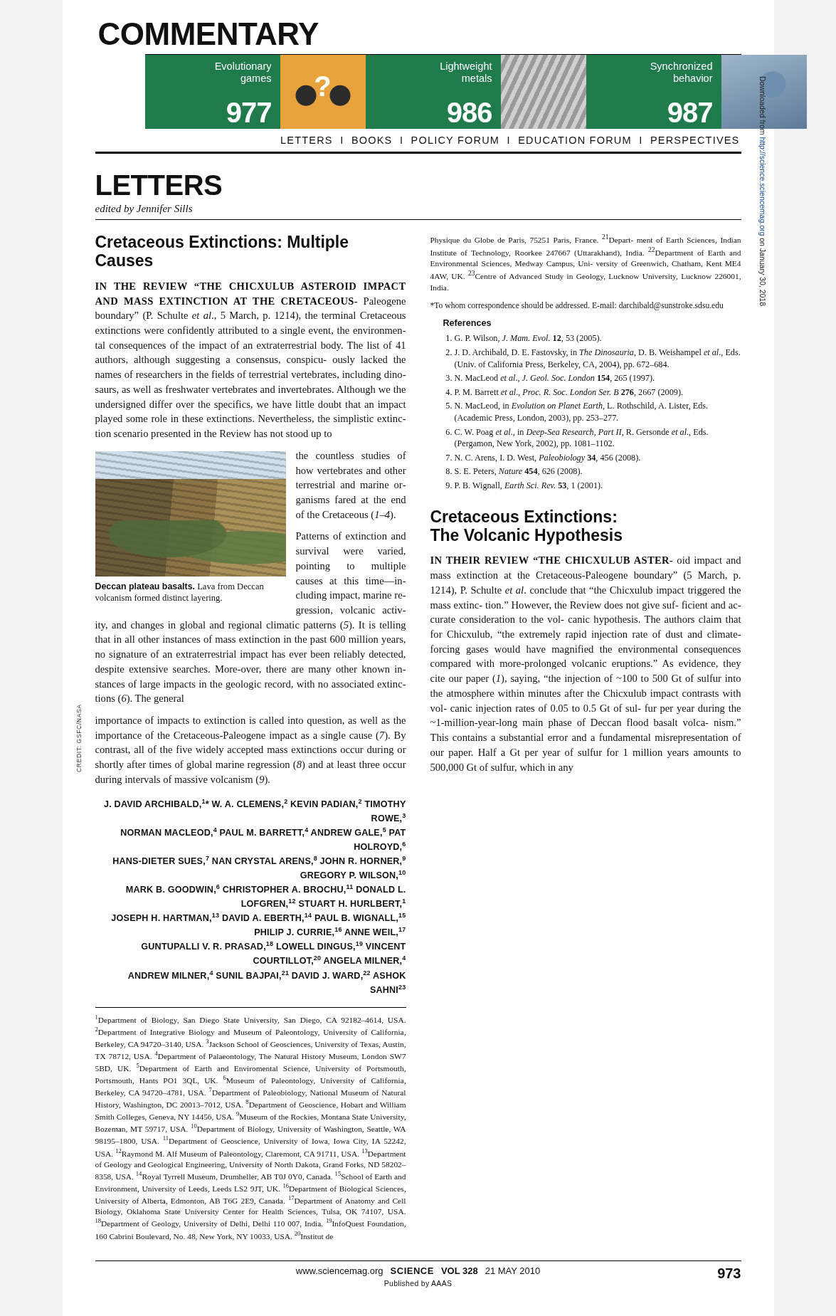COMMENTARY
Evolutionary
games
977
Lightweight
metals
986
Synchronized
behavior
987
LETTERS I BOOKS I POLICY FORUM I EDUCATION FORUM I PERSPECTIVES
LETTERS
edited by Jennifer Sills
Cretaceous Extinctions: Multiple Causes
IN THE REVIEW “THE CHICXULUB ASTEROID IMPACT AND MASS EXTINCTION AT THE CRETACEOUS- Paleogene boundary” (P. Schulte et al., 5 March, p. 1214), the terminal Cretaceous extinctions were confidently attributed to a single event, the environmental consequences of the impact of an extraterrestrial body. The list of 41 authors, although suggesting a consensus, conspicu- ously lacked the names of researchers in the fields of terrestrial vertebrates, including dino- saurs, as well as freshwater vertebrates and invertebrates. Although we the undersigned differ over the specifics, we have little doubt that an impact played some role in these extinctions. Nevertheless, the simplistic extinction scenario presented in the Review has not stood up to
Deccan plateau basalts. Lava from Deccan volcanism formed distinct layering.
the countless studies of how vertebrates and other terrestrial and marine organisms fared at the end of the Cretaceous (1–4).
Patterns of extinction and survival were varied, pointing to multiple causes at this time—including impact, marine regression, volcanic activity, and changes in global and regional climatic patterns (5). It is telling that in all other instances of mass extinction in the past 600 million years, no signature of an extraterrestrial impact has ever been reliably detected, despite extensive searches. More-over, there are many other known instances of large impacts in the geologic record, with no associated extinctions (6). The general
importance of impacts to extinction is called into question, as well as the importance of the Cretaceous-Paleogene impact as a single cause (7). By contrast, all of the five widely accepted mass extinctions occur during or shortly after times of global marine regression (8) and at least three occur during intervals of massive volcanism (9).
J. DAVID ARCHIBALD,1* W. A. CLEMENS,2 KEVIN PADIAN,2 TIMOTHY ROWE,3
NORMAN MACLEOD,4 PAUL M. BARRETT,4 ANDREW GALE,5 PAT HOLROYD,6
HANS-DIETER SUES,7 NAN CRYSTAL ARENS,8 JOHN R. HORNER,9 GREGORY P. WILSON,10
MARK B. GOODWIN,6 CHRISTOPHER A. BROCHU,11 DONALD L. LOFGREN,12 STUART H. HURLBERT,1
JOSEPH H. HARTMAN,13 DAVID A. EBERTH,14 PAUL B. WIGNALL,15 PHILIP J. CURRIE,16 ANNE WEIL,17
GUNTUPALLI V. R. PRASAD,18 LOWELL DINGUS,19 VINCENT COURTILLOT,20 ANGELA MILNER,4
ANDREW MILNER,4 SUNIL BAJPAI,21 DAVID J. WARD,22 ASHOK SAHNI23
1Department of Biology, San Diego State University, San Diego, CA 92182–4614, USA. 2Department of Integrative Biology and Museum of Paleontology, University of California, Berkeley, CA 94720–3140, USA. 3Jackson School of Geosciences, University of Texas, Austin, TX 78712, USA. 4Department of Palaeontology, The Natural History Museum, London SW7 5BD, UK. 5Department of Earth and Enviromental Science, University of Portsmouth, Portsmouth, Hants PO1 3QL, UK. 6Museum of Paleontology, University of California, Berkeley, CA 94720–4781, USA. 7Department of Paleobiology, National Museum of Natural History, Washington, DC 20013–7012, USA. 8Department of Geoscience, Hobart and William Smith Colleges, Geneva, NY 14456, USA. 9Museum of the Rockies, Montana State University, Bozeman, MT 59717, USA. 10Department of Biology, University of Washington, Seattle, WA 98195–1800, USA. 11Department of Geoscience, University of Iowa, Iowa City, IA 52242, USA. 12Raymond M. Alf Museum of Paleontology, Claremont, CA 91711, USA. 13Department of Geology and Geological Engineering, University of North Dakota, Grand Forks, ND 58202–8358, USA. 14Royal Tyrrell Museum, Drumheller, AB T0J 0Y0, Canada. 15School of Earth and Environment, University of Leeds, Leeds LS2 9JT, UK. 16Department of Biological Sciences, University of Alberta, Edmonton, AB T6G 2E9, Canada. 17Department of Anatomy and Cell Biology, Oklahoma State University Center for Health Sciences, Tulsa, OK 74107, USA. 18Department of Geology, University of Delhi, Delhi 110 007, India. 19InfoQuest Foundation, 160 Cabrini Boulevard, No. 48, New York, NY 10033, USA. 20Institut de
Physique du Globe de Paris, 75251 Paris, France. 21Depart- ment of Earth Sciences, Indian Institute of Technology, Roorkee 247667 (Uttarakhand), India. 22Department of Earth and Environmental Sciences, Medway Campus, Uni- versity of Greenwich, Chatham, Kent ME4 4AW, UK. 23Centre of Advanced Study in Geology, Lucknow University, Lucknow 226001, India.
*To whom correspondence should be addressed. E-mail: darchibald@sunstroke.sdsu.edu
References
G. P. Wilson, J. Mam. Evol. 12, 53 (2005).
J. D. Archibald, D. E. Fastovsky, in The Dinosauria, D. B. Weishampel et al., Eds. (Univ. of California Press, Berkeley, CA, 2004), pp. 672–684.
N. MacLeod et al., J. Geol. Soc. London 154, 265 (1997).
P. M. Barrett et al., Proc. R. Soc. London Ser. B 276, 2667 (2009).
N. MacLeod, in Evolution on Planet Earth, L. Rothschild, A. Lister, Eds. (Academic Press, London, 2003), pp. 253–277.
C. W. Poag et al., in Deep-Sea Research, Part II, R. Gersonde et al., Eds. (Pergamon, New York, 2002), pp. 1081–1102.
N. C. Arens, I. D. West, Paleobiology 34, 456 (2008).
S. E. Peters, Nature 454, 626 (2008).
P. B. Wignall, Earth Sci. Rev. 53, 1 (2001).
Cretaceous Extinctions:
The Volcanic Hypothesis
IN THEIR REVIEW “THE CHICXULUB ASTER- oid impact and mass extinction at the Cretaceous-Paleogene boundary” (5 March, p. 1214), P. Schulte et al. conclude that “the Chicxulub impact triggered the mass extinc- tion.” However, the Review does not give suf- ficient and accurate consideration to the vol- canic hypothesis. The authors claim that for Chicxulub, “the extremely rapid injection rate of dust and climate-forcing gases would have magnified the environmental consequences compared with more-prolonged volcanic eruptions.” As evidence, they cite our paper (1), saying, “the injection of ~100 to 500 Gt of sulfur into the atmosphere within minutes after the Chicxulub impact contrasts with vol- canic injection rates of 0.05 to 0.5 Gt of sul- fur per year during the ~1-million-year-long main phase of Deccan flood basalt volca- nism.” This contains a substantial error and a fundamental misrepresentation of our paper. Half a Gt per year of sulfur for 1 million years amounts to 500,000 Gt of sulfur, which in any
CREDIT: GSFC/NASA
Downloaded from http://science.sciencemag.org on January 30, 2018
www.sciencemag.org SCIENCE VOL 328 21 MAY 2010 973
Published by AAAS